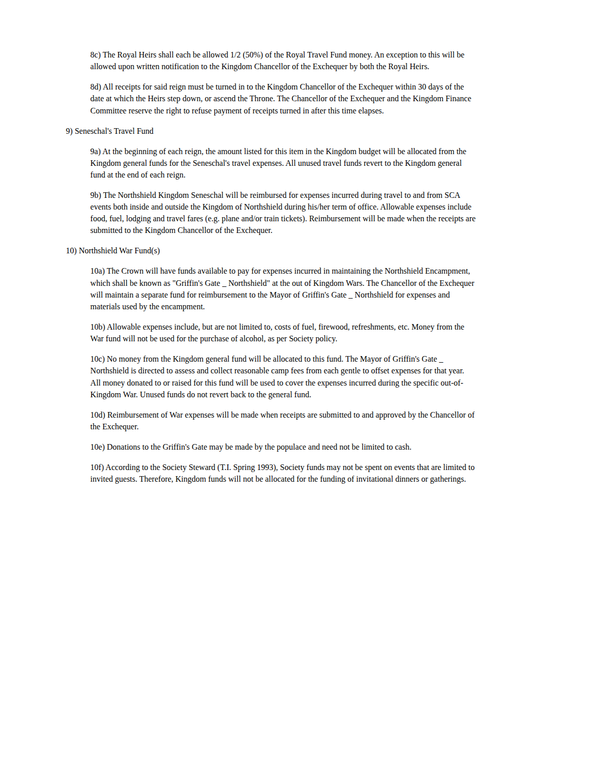8c) The Royal Heirs shall each be allowed 1/2 (50%) of the Royal Travel Fund money. An exception to this will be allowed upon written notification to the Kingdom Chancellor of the Exchequer by both the Royal Heirs.
8d) All receipts for said reign must be turned in to the Kingdom Chancellor of the Exchequer within 30 days of the date at which the Heirs step down, or ascend the Throne. The Chancellor of the Exchequer and the Kingdom Finance Committee reserve the right to refuse payment of receipts turned in after this time elapses.
9) Seneschal's Travel Fund
9a) At the beginning of each reign, the amount listed for this item in the Kingdom budget will be allocated from the Kingdom general funds for the Seneschal's travel expenses. All unused travel funds revert to the Kingdom general fund at the end of each reign.
9b) The Northshield Kingdom Seneschal will be reimbursed for expenses incurred during travel to and from SCA events both inside and outside the Kingdom of Northshield during his/her term of office. Allowable expenses include food, fuel, lodging and travel fares (e.g. plane and/or train tickets). Reimbursement will be made when the receipts are submitted to the Kingdom Chancellor of the Exchequer.
10) Northshield War Fund(s)
10a) The Crown will have funds available to pay for expenses incurred in maintaining the Northshield Encampment, which shall be known as "Griffin's Gate _ Northshield" at the out of Kingdom Wars. The Chancellor of the Exchequer will maintain a separate fund for reimbursement to the Mayor of Griffin's Gate _ Northshield for expenses and materials used by the encampment.
10b) Allowable expenses include, but are not limited to, costs of fuel, firewood, refreshments, etc. Money from the War fund will not be used for the purchase of alcohol, as per Society policy.
10c) No money from the Kingdom general fund will be allocated to this fund. The Mayor of Griffin's Gate _ Northshield is directed to assess and collect reasonable camp fees from each gentle to offset expenses for that year. All money donated to or raised for this fund will be used to cover the expenses incurred during the specific out-of-Kingdom War. Unused funds do not revert back to the general fund.
10d) Reimbursement of War expenses will be made when receipts are submitted to and approved by the Chancellor of the Exchequer.
10e) Donations to the Griffin's Gate may be made by the populace and need not be limited to cash.
10f) According to the Society Steward (T.I. Spring 1993), Society funds may not be spent on events that are limited to invited guests. Therefore, Kingdom funds will not be allocated for the funding of invitational dinners or gatherings.